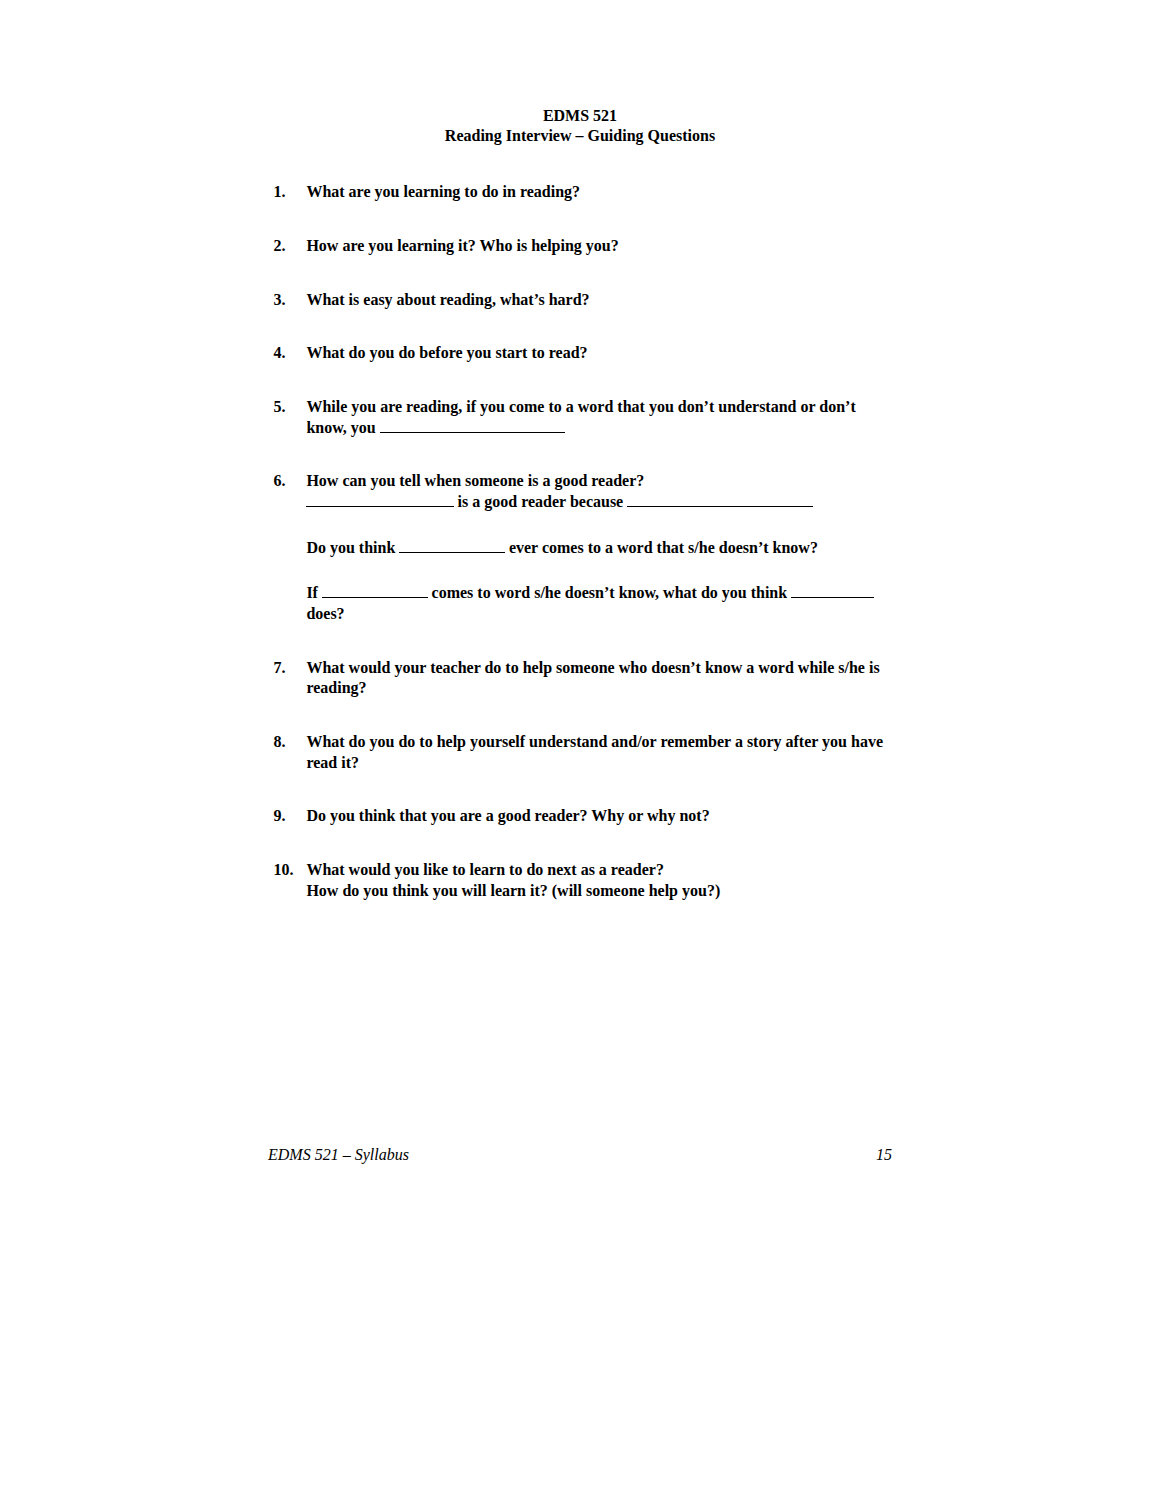EDMS 521 Reading Interview – Guiding Questions
What are you learning to do in reading?
How are you learning it? Who is helping you?
What is easy about reading, what’s hard?
What do you do before you start to read?
While you are reading, if you come to a word that you don’t understand or don’t know, you
How can you tell when someone is a good reader?
is a good reader because
Do you think ever comes to a word that s/he doesn’t know?
If comes to word s/he doesn’t know, what do you think does?
What would your teacher do to help someone who doesn’t know a word while s/he is reading?
What do you do to help yourself understand and/or remember a story after you have read it?
Do you think that you are a good reader? Why or why not?
What would you like to learn to do next as a reader?
How do you think you will learn it? (will someone help you?)
EDMS 521 – Syllabus 15